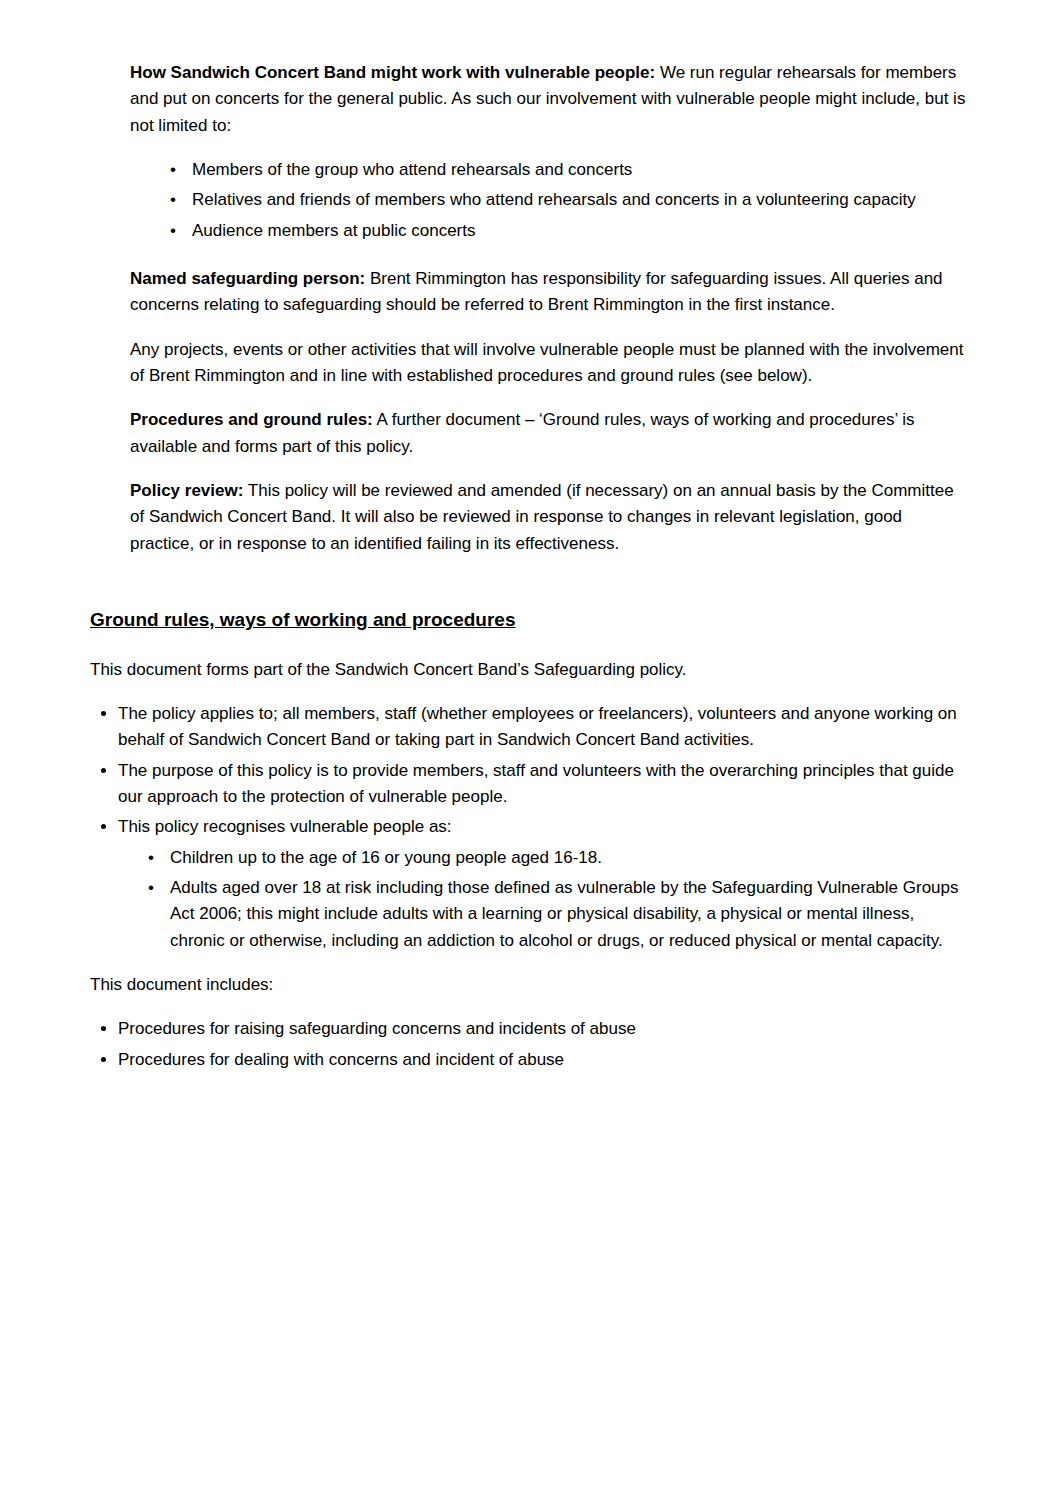How Sandwich Concert Band might work with vulnerable people: We run regular rehearsals for members and put on concerts for the general public. As such our involvement with vulnerable people might include, but is not limited to:
Members of the group who attend rehearsals and concerts
Relatives and friends of members who attend rehearsals and concerts in a volunteering capacity
Audience members at public concerts
Named safeguarding person: Brent Rimmington has responsibility for safeguarding issues. All queries and concerns relating to safeguarding should be referred to Brent Rimmington in the first instance.
Any projects, events or other activities that will involve vulnerable people must be planned with the involvement of Brent Rimmington and in line with established procedures and ground rules (see below).
Procedures and ground rules: A further document – ‘Ground rules, ways of working and procedures’ is available and forms part of this policy.
Policy review: This policy will be reviewed and amended (if necessary) on an annual basis by the Committee of Sandwich Concert Band. It will also be reviewed in response to changes in relevant legislation, good practice, or in response to an identified failing in its effectiveness.
Ground rules, ways of working and procedures
This document forms part of the Sandwich Concert Band’s Safeguarding policy.
The policy applies to; all members, staff (whether employees or freelancers), volunteers and anyone working on behalf of Sandwich Concert Band or taking part in Sandwich Concert Band activities.
The purpose of this policy is to provide members, staff and volunteers with the overarching principles that guide our approach to the protection of vulnerable people.
This policy recognises vulnerable people as:
Children up to the age of 16 or young people aged 16-18.
Adults aged over 18 at risk including those defined as vulnerable by the Safeguarding Vulnerable Groups Act 2006; this might include adults with a learning or physical disability, a physical or mental illness, chronic or otherwise, including an addiction to alcohol or drugs, or reduced physical or mental capacity.
This document includes:
Procedures for raising safeguarding concerns and incidents of abuse
Procedures for dealing with concerns and incident of abuse